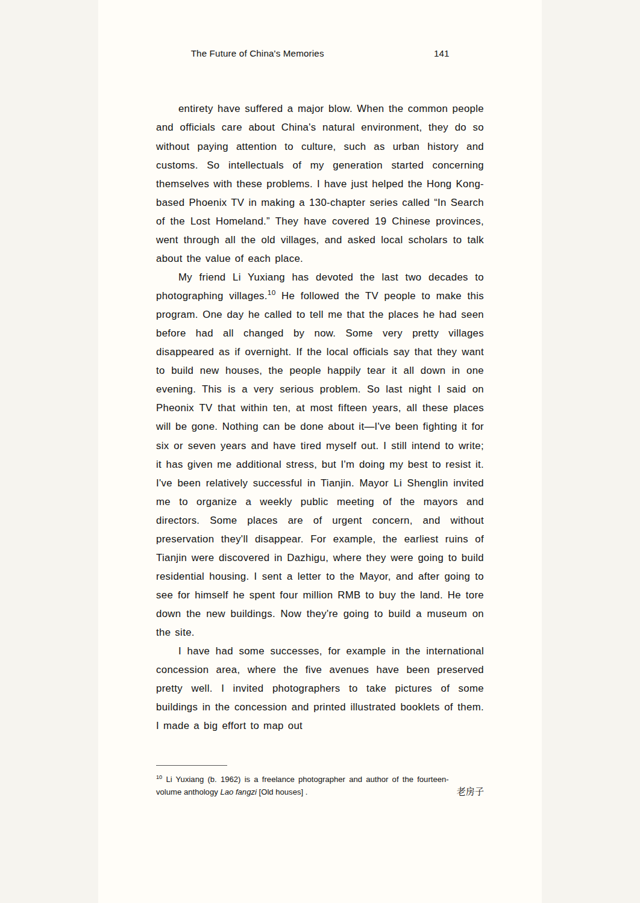The Future of China's Memories 141
entirety have suffered a major blow. When the common people and officials care about China's natural environment, they do so without paying attention to culture, such as urban history and customs. So intellectuals of my generation started concerning themselves with these problems. I have just helped the Hong Kong-based Phoenix TV in making a 130-chapter series called “In Search of the Lost Homeland.” They have covered 19 Chinese provinces, went through all the old villages, and asked local scholars to talk about the value of each place.
My friend Li Yuxiang has devoted the last two decades to photographing villages.10 He followed the TV people to make this program. One day he called to tell me that the places he had seen before had all changed by now. Some very pretty villages disappeared as if overnight. If the local officials say that they want to build new houses, the people happily tear it all down in one evening. This is a very serious problem. So last night I said on Pheonix TV that within ten, at most fifteen years, all these places will be gone. Nothing can be done about it—I've been fighting it for six or seven years and have tired myself out. I still intend to write; it has given me additional stress, but I'm doing my best to resist it. I've been relatively successful in Tianjin. Mayor Li Shenglin invited me to organize a weekly public meeting of the mayors and directors. Some places are of urgent concern, and without preservation they'll disappear. For example, the earliest ruins of Tianjin were discovered in Dazhigu, where they were going to build residential housing. I sent a letter to the Mayor, and after going to see for himself he spent four million RMB to buy the land. He tore down the new buildings. Now they're going to build a museum on the site.
I have had some successes, for example in the international concession area, where the five avenues have been preserved pretty well. I invited photographers to take pictures of some buildings in the concession and printed illustrated booklets of them. I made a big effort to map out
10 Li Yuxiang (b. 1962) is a freelance photographer and author of the fourteen-volume anthology Lao fangzi [Old houses] .
老房子